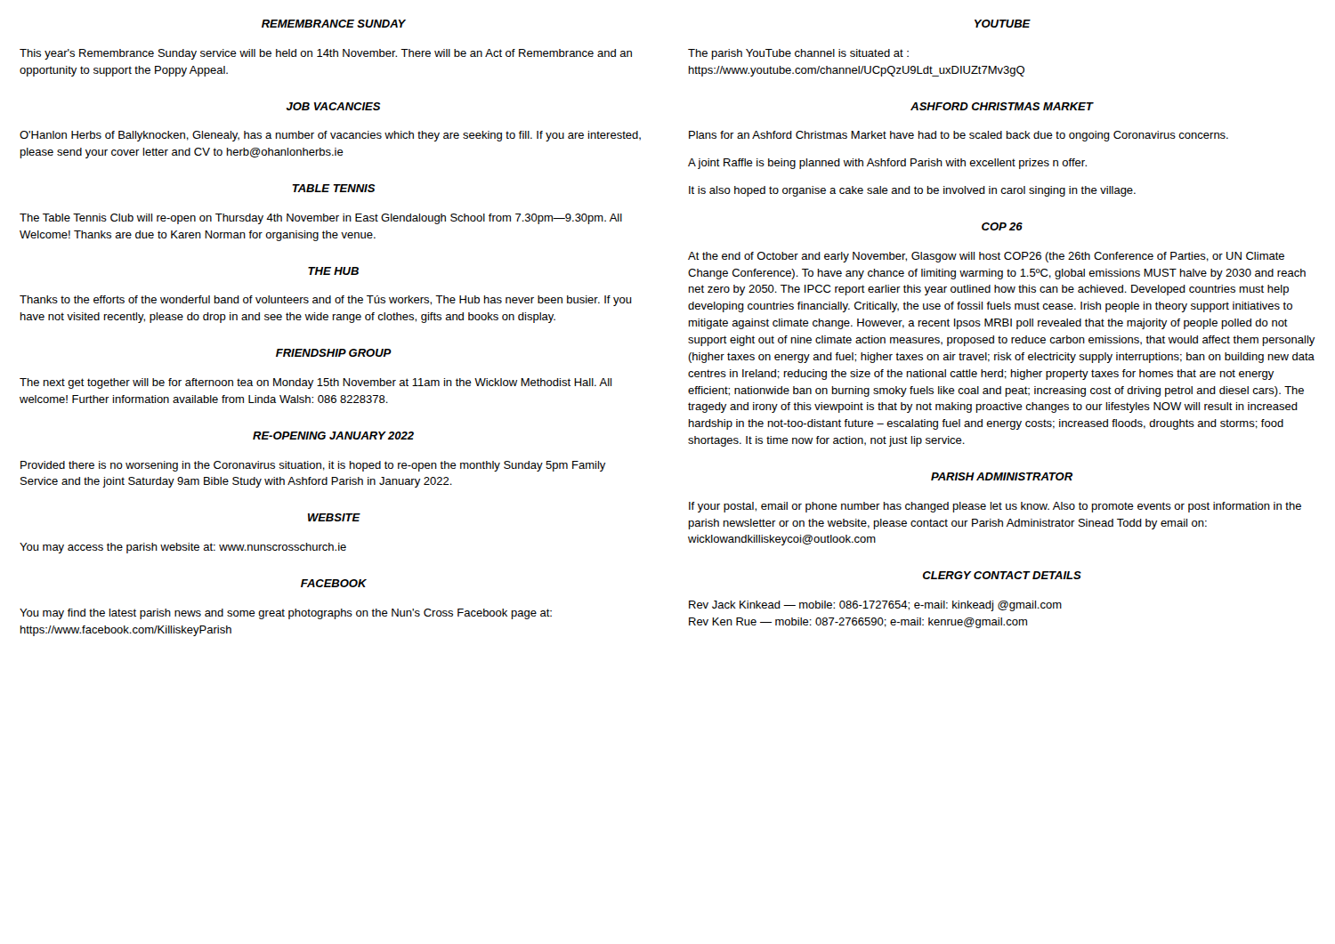Remembrance Sunday
This year's Remembrance Sunday service will be held on 14th November. There will be an Act of Remembrance and an opportunity to support the Poppy Appeal.
Job Vacancies
O'Hanlon Herbs of Ballyknocken, Glenealy, has a number of vacancies which they are seeking to fill. If you are interested, please send your cover letter and CV to herb@ohanlonherbs.ie
Table Tennis
The Table Tennis Club will re-open on Thursday 4th November in East Glendalough School from 7.30pm—9.30pm. All Welcome! Thanks are due to Karen Norman for organising the venue.
The Hub
Thanks to the efforts of the wonderful band of volunteers and of the Tús workers, The Hub has never been busier. If you have not visited recently, please do drop in and see the wide range of clothes, gifts and books on display.
Friendship Group
The next get together will be for afternoon tea on Monday 15th November at 11am in the Wicklow Methodist Hall. All welcome! Further information available from Linda Walsh: 086 8228378.
Re-opening January 2022
Provided there is no worsening in the Coronavirus situation, it is hoped to re-open the monthly Sunday 5pm Family Service and the joint Saturday 9am Bible Study with Ashford Parish in January 2022.
Website
You may access the parish website at: www.nunscrosschurch.ie
Facebook
You may find the latest parish news and some great photographs on the Nun's Cross Facebook page at:
https://www.facebook.com/KilliskeyParish
YouTube
The parish YouTube channel is situated at :
https://www.youtube.com/channel/UCpQzU9Ldt_uxDIUZt7Mv3gQ
Ashford Christmas Market
Plans for an Ashford Christmas Market have had to be scaled back due to ongoing Coronavirus concerns.
A joint Raffle is being planned with Ashford Parish with excellent prizes n offer.
It is also hoped to organise a cake sale and to be involved in carol singing in the village.
COP 26
At the end of October and early November, Glasgow will host COP26 (the 26th Conference of Parties, or UN Climate Change Conference). To have any chance of limiting warming to 1.5ºC, global emissions MUST halve by 2030 and reach net zero by 2050. The IPCC report earlier this year outlined how this can be achieved. Developed countries must help developing countries financially. Critically, the use of fossil fuels must cease. Irish people in theory support initiatives to mitigate against climate change. However, a recent Ipsos MRBI poll revealed that the majority of people polled do not support eight out of nine climate action measures, proposed to reduce carbon emissions, that would affect them personally (higher taxes on energy and fuel; higher taxes on air travel; risk of electricity supply interruptions; ban on building new data centres in Ireland; reducing the size of the national cattle herd; higher property taxes for homes that are not energy efficient; nationwide ban on burning smoky fuels like coal and peat; increasing cost of driving petrol and diesel cars). The tragedy and irony of this viewpoint is that by not making proactive changes to our lifestyles NOW will result in increased hardship in the not-too-distant future – escalating fuel and energy costs; increased floods, droughts and storms; food shortages. It is time now for action, not just lip service.
Parish Administrator
If your postal, email or phone number has changed please let us know. Also to promote events or post information in the parish newsletter or on the website, please contact our Parish Administrator Sinead Todd by email on: wicklowandkilliskeycoi@outlook.com
Clergy Contact Details
Rev Jack Kinkead — mobile: 086-1727654; e-mail: kinkeadj @gmail.com
Rev Ken Rue — mobile: 087-2766590; e-mail: kenrue@gmail.com